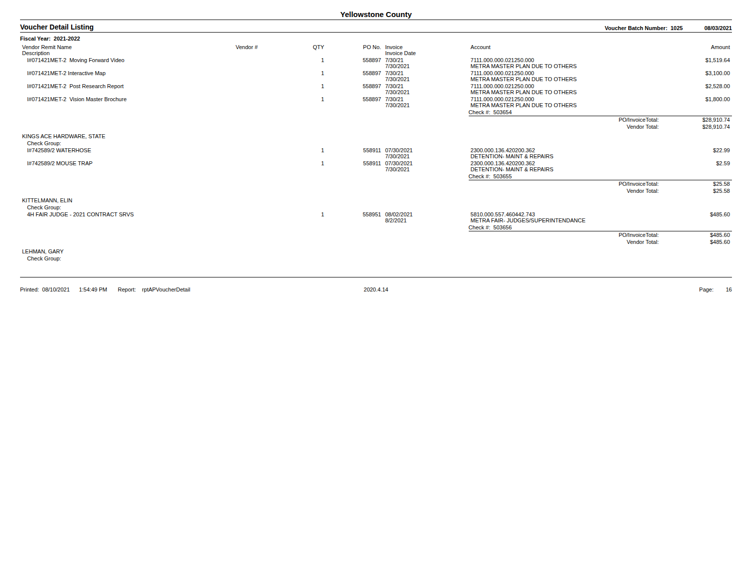Yellowstone County
Voucher Detail Listing
Voucher Batch Number: 1025 08/03/2021
Fiscal Year: 2021-2022
| Vendor Remit Name Description | Vendor # | QTY | PO No. | Invoice Invoice Date | Account | Amount |
| --- | --- | --- | --- | --- | --- | --- |
| I#071421MET-2 Moving Forward Video | | 1 | 558897 | 7/30/21 7/30/2021 | 7111.000.000.021250.000 METRA MASTER PLAN DUE TO OTHERS | $1,519.64 |
| I#071421MET-2 Interactive Map | | 1 | 558897 | 7/30/21 7/30/2021 | 7111.000.000.021250.000 METRA MASTER PLAN DUE TO OTHERS | $3,100.00 |
| I#071421MET-2 Post Research Report | | 1 | 558897 | 7/30/21 7/30/2021 | 7111.000.000.021250.000 METRA MASTER PLAN DUE TO OTHERS | $2,528.00 |
| I#071421MET-2 Vision Master Brochure | | 1 | 558897 | 7/30/21 7/30/2021 | 7111.000.000.021250.000 METRA MASTER PLAN DUE TO OTHERS | $1,800.00 |
| | Check #: 503654 | |
| | PO/InvoiceTotal: | $28,910.74 |
| | Vendor Total: | $28,910.74 |
| KINGS ACE HARDWARE, STATE |
| Check Group: |
| I#742589/2 WATERHOSE | | 1 | 558911 | 07/30/2021 7/30/2021 | 2300.000.136.420200.362 DETENTION- MAINT & REPAIRS | $22.99 |
| I#742589/2 MOUSE TRAP | | 1 | 558911 | 07/30/2021 7/30/2021 | 2300.000.136.420200.362 DETENTION- MAINT & REPAIRS | $2.59 |
| | Check #: 503655 | |
| | PO/InvoiceTotal: | $25.58 |
| | Vendor Total: | $25.58 |
| KITTELMANN, ELIN |
| Check Group: |
| 4H FAIR JUDGE - 2021 CONTRACT SRVS | | 1 | 558951 | 08/02/2021 8/2/2021 | 5810.000.557.460442.743 METRA FAIR- JUDGES/SUPERINTENDANCE | $485.60 |
| | Check #: 503656 | |
| | PO/InvoiceTotal: | $485.60 |
| | Vendor Total: | $485.60 |
| LEHMAN, GARY |
| Check Group: |
Printed: 08/10/2021 1:54:49 PM Report: rptAPVoucherDetail
2020.4.14
Page: 16